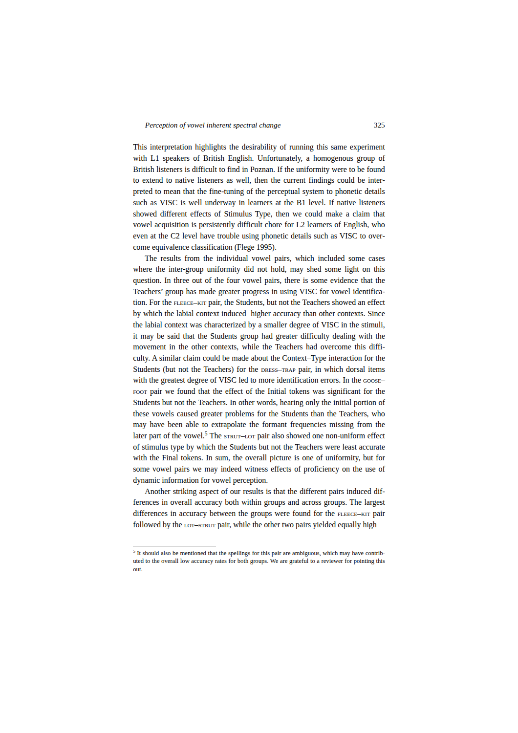Perception of vowel inherent spectral change 325
This interpretation highlights the desirability of running this same experiment with L1 speakers of British English. Unfortunately, a homogenous group of British listeners is difficult to find in Poznan. If the uniformity were to be found to extend to native listeners as well, then the current findings could be interpreted to mean that the fine-tuning of the perceptual system to phonetic details such as VISC is well underway in learners at the B1 level. If native listeners showed different effects of Stimulus Type, then we could make a claim that vowel acquisition is persistently difficult chore for L2 learners of English, who even at the C2 level have trouble using phonetic details such as VISC to overcome equivalence classification (Flege 1995).
The results from the individual vowel pairs, which included some cases where the inter-group uniformity did not hold, may shed some light on this question. In three out of the four vowel pairs, there is some evidence that the Teachers’ group has made greater progress in using VISC for vowel identification. For the fleece–kit pair, the Students, but not the Teachers showed an effect by which the labial context induced higher accuracy than other contexts. Since the labial context was characterized by a smaller degree of VISC in the stimuli, it may be said that the Students group had greater difficulty dealing with the movement in the other contexts, while the Teachers had overcome this difficulty. A similar claim could be made about the Context–Type interaction for the Students (but not the Teachers) for the dress–trap pair, in which dorsal items with the greatest degree of VISC led to more identification errors. In the goose–foot pair we found that the effect of the Initial tokens was significant for the Students but not the Teachers. In other words, hearing only the initial portion of these vowels caused greater problems for the Students than the Teachers, who may have been able to extrapolate the formant frequencies missing from the later part of the vowel.5 The strut–lot pair also showed one non-uniform effect of stimulus type by which the Students but not the Teachers were least accurate with the Final tokens. In sum, the overall picture is one of uniformity, but for some vowel pairs we may indeed witness effects of proficiency on the use of dynamic information for vowel perception.
Another striking aspect of our results is that the different pairs induced differences in overall accuracy both within groups and across groups. The largest differences in accuracy between the groups were found for the fleece–kit pair followed by the lot–strut pair, while the other two pairs yielded equally high
5 It should also be mentioned that the spellings for this pair are ambiguous, which may have contributed to the overall low accuracy rates for both groups. We are grateful to a reviewer for pointing this out.